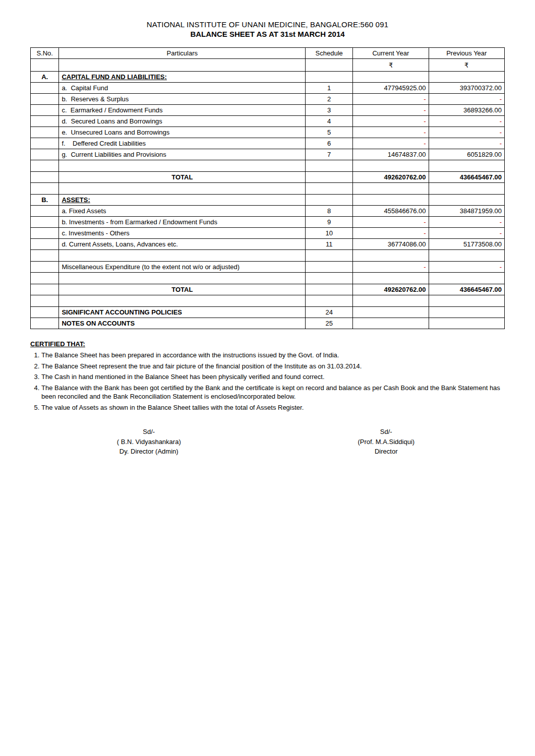NATIONAL INSTITUTE OF UNANI MEDICINE, BANGALORE:560 091
BALANCE SHEET AS AT 31st MARCH 2014
| S.No. | Particulars | Schedule | Current Year | Previous Year |
| --- | --- | --- | --- | --- |
| | | | ₹ | ₹ |
| A. | CAPITAL FUND AND LIABILITIES: | | | |
| | a. Capital Fund | 1 | 477945925.00 | 393700372.00 |
| | b. Reserves & Surplus | 2 | - | - |
| | c. Earmarked / Endowment Funds | 3 | - | 36893266.00 |
| | d. Secured Loans and Borrowings | 4 | - | - |
| | e. Unsecured Loans and Borrowings | 5 | - | - |
| | f. Deffered Credit Liabilities | 6 | - | - |
| | g. Current Liabilities and Provisions | 7 | 14674837.00 | 6051829.00 |
| | TOTAL | | 492620762.00 | 436645467.00 |
| B. | ASSETS: | | | |
| | a. Fixed Assets | 8 | 455846676.00 | 384871959.00 |
| | b. Investments - from Earmarked / Endowment Funds | 9 | - | - |
| | c. Investments - Others | 10 | - | - |
| | d. Current Assets, Loans, Advances etc. | 11 | 36774086.00 | 51773508.00 |
| | Miscellaneous Expenditure (to the extent not w/o or adjusted) | | - | - |
| | TOTAL | | 492620762.00 | 436645467.00 |
| | SIGNIFICANT ACCOUNTING POLICIES | 24 | | |
| | NOTES ON ACCOUNTS | 25 | | |
CERTIFIED THAT:
The Balance Sheet has been prepared in accordance with the instructions issued by the Govt. of India.
The Balance Sheet represent the true and fair picture of the financial position of the Institute as on 31.03.2014.
The Cash in hand mentioned in the Balance Sheet has been physically verified and found correct.
The Balance with the Bank has been got certified by the Bank and the certificate is kept on record and balance as per Cash Book and the Bank Statement has been reconciled and the Bank Reconciliation Statement is enclosed/incorporated below.
The value of Assets as shown in the Balance Sheet tallies with the total of Assets Register.
| Sd/- ( B.N. Vidyashankara) Dy. Director (Admin) | Sd/- (Prof. M.A.Siddiqui) Director |